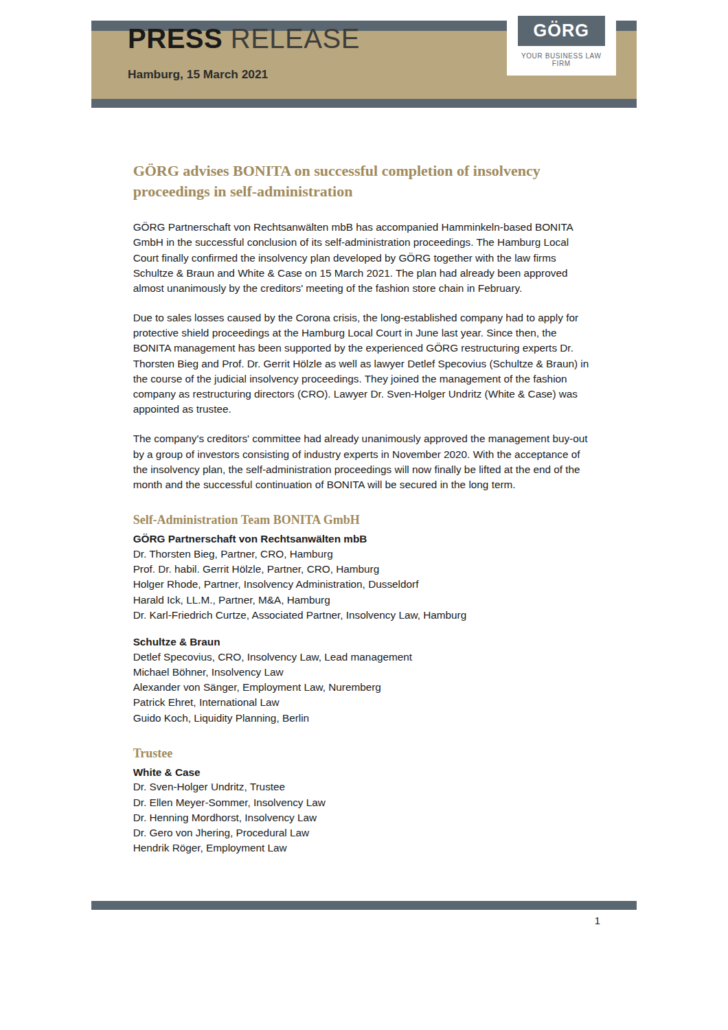PRESS RELEASE
Hamburg, 15 March 2021
GÖRG
Your business law firm
GÖRG advises BONITA on successful completion of insolvency proceedings in self-administration
GÖRG Partnerschaft von Rechtsanwälten mbB has accompanied Hamminkeln-based BONITA GmbH in the successful conclusion of its self-administration proceedings. The Hamburg Local Court finally confirmed the insolvency plan developed by GÖRG together with the law firms Schultze & Braun and White & Case on 15 March 2021. The plan had already been approved almost unanimously by the creditors' meeting of the fashion store chain in February.
Due to sales losses caused by the Corona crisis, the long-established company had to apply for protective shield proceedings at the Hamburg Local Court in June last year. Since then, the BONITA management has been supported by the experienced GÖRG restructuring experts Dr. Thorsten Bieg and Prof. Dr. Gerrit Hölzle as well as lawyer Detlef Specovius (Schultze & Braun) in the course of the judicial insolvency proceedings. They joined the management of the fashion company as restructuring directors (CRO). Lawyer Dr. Sven-Holger Undritz (White & Case) was appointed as trustee.
The company's creditors' committee had already unanimously approved the management buy-out by a group of investors consisting of industry experts in November 2020. With the acceptance of the insolvency plan, the self-administration proceedings will now finally be lifted at the end of the month and the successful continuation of BONITA will be secured in the long term.
Self-Administration Team BONITA GmbH
GÖRG Partnerschaft von Rechtsanwälten mbB
Dr. Thorsten Bieg, Partner, CRO, Hamburg
Prof. Dr. habil. Gerrit Hölzle, Partner, CRO, Hamburg
Holger Rhode, Partner, Insolvency Administration, Dusseldorf
Harald Ick, LL.M., Partner, M&A, Hamburg
Dr. Karl-Friedrich Curtze, Associated Partner, Insolvency Law, Hamburg
Schultze & Braun
Detlef Specovius, CRO, Insolvency Law, Lead management
Michael Böhner, Insolvency Law
Alexander von Sänger, Employment Law, Nuremberg
Patrick Ehret, International Law
Guido Koch, Liquidity Planning, Berlin
Trustee
White & Case
Dr. Sven-Holger Undritz, Trustee
Dr. Ellen Meyer-Sommer, Insolvency Law
Dr. Henning Mordhorst, Insolvency Law
Dr. Gero von Jhering, Procedural Law
Hendrik Röger, Employment Law
1